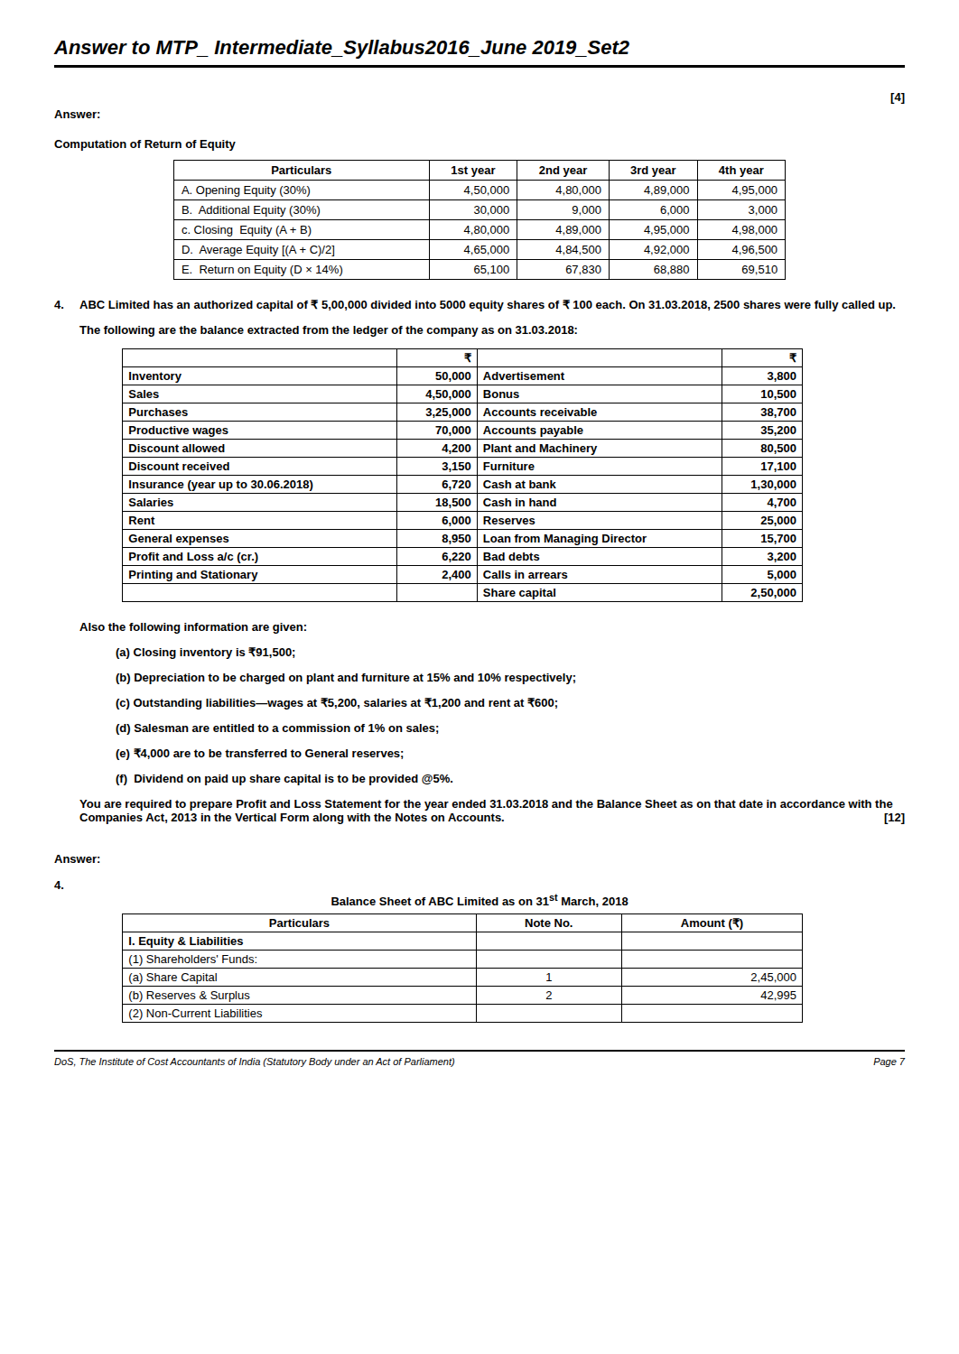Answer to MTP_ Intermediate_Syllabus2016_June 2019_Set2
[4]
Answer:
Computation of Return of Equity
| Particulars | 1st year | 2nd year | 3rd year | 4th year |
| --- | --- | --- | --- | --- |
| A. Opening Equity (30%) | 4,50,000 | 4,80,000 | 4,89,000 | 4,95,000 |
| B. Additional Equity (30%) | 30,000 | 9,000 | 6,000 | 3,000 |
| c. Closing Equity (A + B) | 4,80,000 | 4,89,000 | 4,95,000 | 4,98,000 |
| D. Average Equity [(A + C)/2] | 4,65,000 | 4,84,500 | 4,92,000 | 4,96,500 |
| E. Return on Equity (D × 14%) | 65,100 | 67,830 | 68,880 | 69,510 |
4.
ABC Limited has an authorized capital of ₹ 5,00,000 divided into 5000 equity shares of ₹ 100 each. On 31.03.2018, 2500 shares were fully called up.
The following are the balance extracted from the ledger of the company as on 31.03.2018:
| | ₹ | | ₹ |
| Inventory | 50,000 | Advertisement | 3,800 |
| Sales | 4,50,000 | Bonus | 10,500 |
| Purchases | 3,25,000 | Accounts receivable | 38,700 |
| Productive wages | 70,000 | Accounts payable | 35,200 |
| Discount allowed | 4,200 | Plant and Machinery | 80,500 |
| Discount received | 3,150 | Furniture | 17,100 |
| Insurance (year up to 30.06.2018) | 6,720 | Cash at bank | 1,30,000 |
| Salaries | 18,500 | Cash in hand | 4,700 |
| Rent | 6,000 | Reserves | 25,000 |
| General expenses | 8,950 | Loan from Managing Director | 15,700 |
| Profit and Loss a/c (cr.) | 6,220 | Bad debts | 3,200 |
| Printing and Stationary | 2,400 | Calls in arrears | 5,000 |
| | | Share capital | 2,50,000 |
Also the following information are given:
(a) Closing inventory is ₹91,500;
(b) Depreciation to be charged on plant and furniture at 15% and 10% respectively;
(c) Outstanding liabilities—wages at ₹5,200, salaries at ₹1,200 and rent at ₹600;
(d) Salesman are entitled to a commission of 1% on sales;
(e) ₹4,000 are to be transferred to General reserves;
(f) Dividend on paid up share capital is to be provided @5%.
You are required to prepare Profit and Loss Statement for the year ended 31.03.2018 and the Balance Sheet as on that date in accordance with the Companies Act, 2013 in the Vertical Form along with the Notes on Accounts. [12]
Answer:
4.
Balance Sheet of ABC Limited as on 31st March, 2018
| Particulars | Note No. | Amount (₹) |
| --- | --- | --- |
| I. Equity & Liabilities | | |
| (1) Shareholders' Funds: | | |
| (a) Share Capital | 1 | 2,45,000 |
| (b) Reserves & Surplus | 2 | 42,995 |
| (2) Non-Current Liabilities | | |
DoS, The Institute of Cost Accountants of India (Statutory Body under an Act of Parliament) Page 7